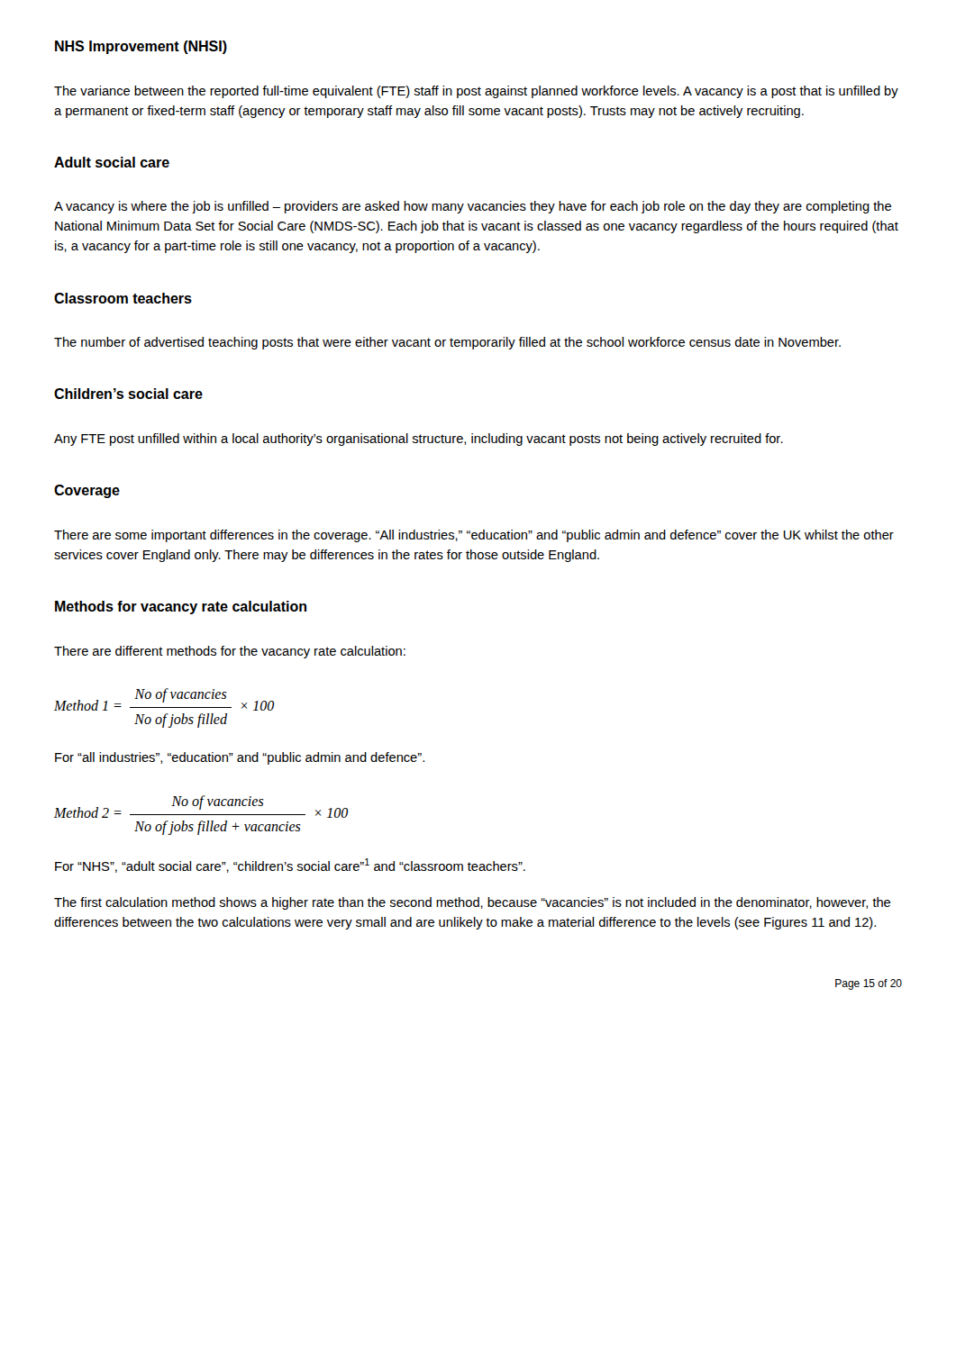NHS Improvement (NHSI)
The variance between the reported full-time equivalent (FTE) staff in post against planned workforce levels. A vacancy is a post that is unfilled by a permanent or fixed-term staff (agency or temporary staff may also fill some vacant posts). Trusts may not be actively recruiting.
Adult social care
A vacancy is where the job is unfilled – providers are asked how many vacancies they have for each job role on the day they are completing the National Minimum Data Set for Social Care (NMDS-SC). Each job that is vacant is classed as one vacancy regardless of the hours required (that is, a vacancy for a part-time role is still one vacancy, not a proportion of a vacancy).
Classroom teachers
The number of advertised teaching posts that were either vacant or temporarily filled at the school workforce census date in November.
Children’s social care
Any FTE post unfilled within a local authority’s organisational structure, including vacant posts not being actively recruited for.
Coverage
There are some important differences in the coverage. “All industries,” “education” and “public admin and defence” cover the UK whilst the other services cover England only. There may be differences in the rates for those outside England.
Methods for vacancy rate calculation
There are different methods for the vacancy rate calculation:
Method 1 = No of vacancies No of jobs filled × 100
For “all industries”, “education” and “public admin and defence”.
Method 2 = No of vacancies No of jobs filled + vacancies × 100
For “NHS”, “adult social care”, “children’s social care”1 and “classroom teachers”.
The first calculation method shows a higher rate than the second method, because “vacancies” is not included in the denominator, however, the differences between the two calculations were very small and are unlikely to make a material difference to the levels (see Figures 11 and 12).
Page 15 of 20